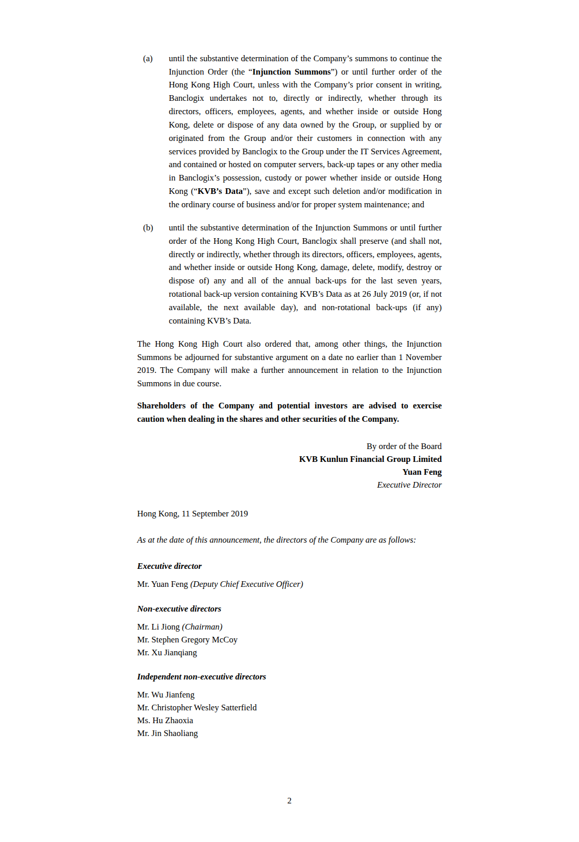(a)
until the substantive determination of the Company’s summons to continue the Injunction Order (the “Injunction Summons”) or until further order of the Hong Kong High Court, unless with the Company’s prior consent in writing, Banclogix undertakes not to, directly or indirectly, whether through its directors, officers, employees, agents, and whether inside or outside Hong Kong, delete or dispose of any data owned by the Group, or supplied by or originated from the Group and/or their customers in connection with any services provided by Banclogix to the Group under the IT Services Agreement, and contained or hosted on computer servers, back-up tapes or any other media in Banclogix’s possession, custody or power whether inside or outside Hong Kong (“KVB’s Data”), save and except such deletion and/or modification in the ordinary course of business and/or for proper system maintenance; and
(b)
until the substantive determination of the Injunction Summons or until further order of the Hong Kong High Court, Banclogix shall preserve (and shall not, directly or indirectly, whether through its directors, officers, employees, agents, and whether inside or outside Hong Kong, damage, delete, modify, destroy or dispose of) any and all of the annual back-ups for the last seven years, rotational back-up version containing KVB’s Data as at 26 July 2019 (or, if not available, the next available day), and non-rotational back-ups (if any) containing KVB’s Data.
The Hong Kong High Court also ordered that, among other things, the Injunction Summons be adjourned for substantive argument on a date no earlier than 1 November 2019. The Company will make a further announcement in relation to the Injunction Summons in due course.
Shareholders of the Company and potential investors are advised to exercise caution when dealing in the shares and other securities of the Company.
By order of the Board
KVB Kunlun Financial Group Limited
Yuan Feng
Executive Director
Hong Kong, 11 September 2019
As at the date of this announcement, the directors of the Company are as follows:
Executive director
Mr. Yuan Feng (Deputy Chief Executive Officer)
Non-executive directors
Mr. Li Jiong (Chairman)
Mr. Stephen Gregory McCoy
Mr. Xu Jianqiang
Independent non-executive directors
Mr. Wu Jianfeng
Mr. Christopher Wesley Satterfield
Ms. Hu Zhaoxia
Mr. Jin Shaoliang
2